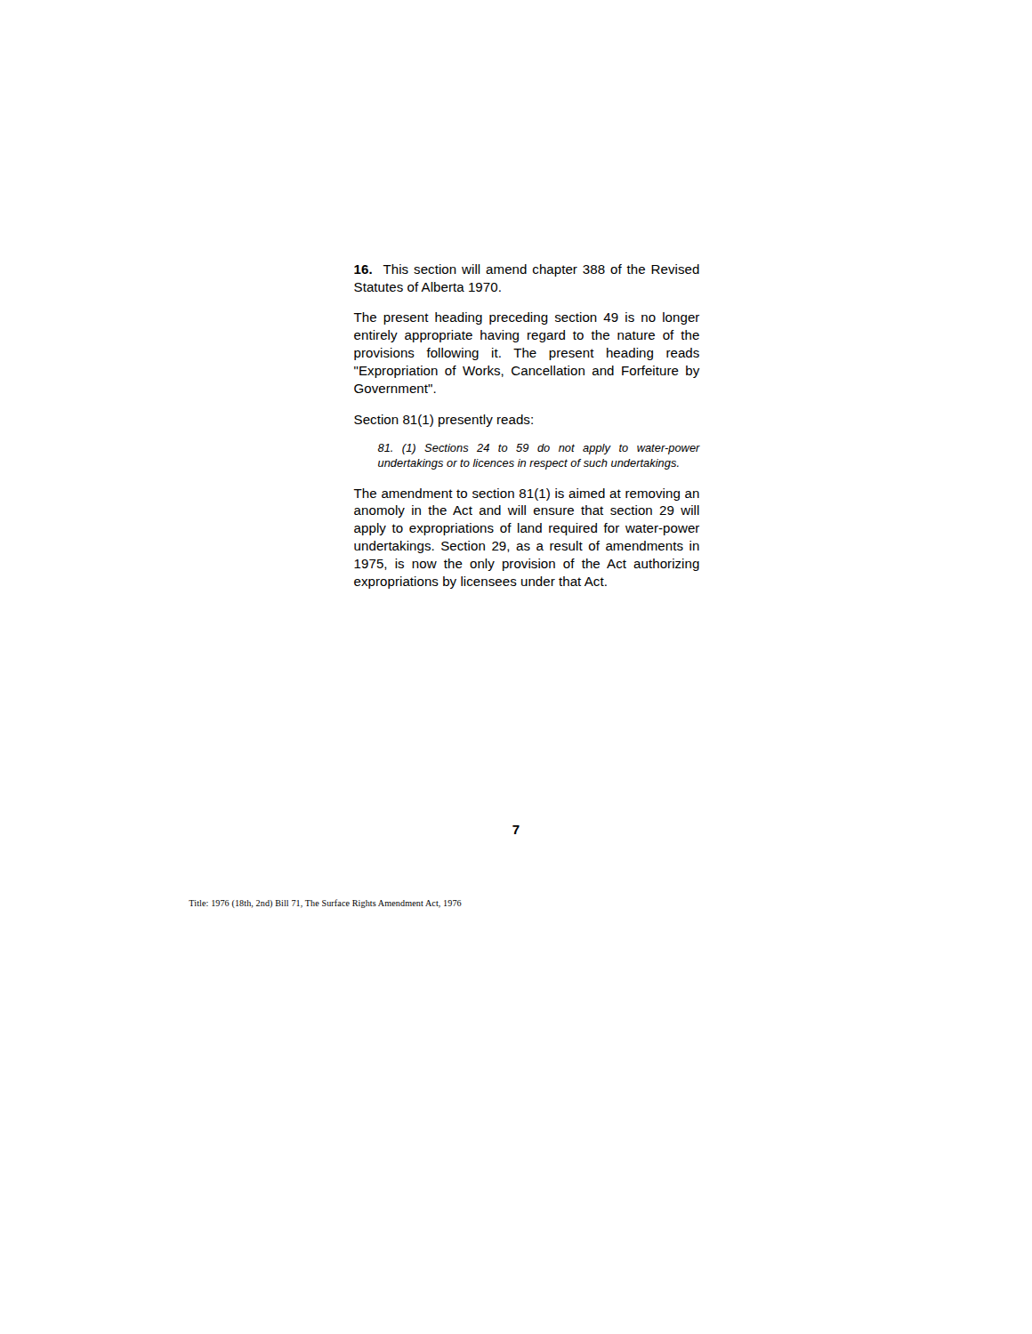16. This section will amend chapter 388 of the Revised Statutes of Alberta 1970.
The present heading preceding section 49 is no longer entirely appropriate having regard to the nature of the provisions following it. The present heading reads "Expropriation of Works, Cancellation and Forfeiture by Government".
Section 81(1) presently reads:
81. (1) Sections 24 to 59 do not apply to water-power undertakings or to licences in respect of such undertakings.
The amendment to section 81(1) is aimed at removing an anomoly in the Act and will ensure that section 29 will apply to expropriations of land required for water-power undertakings. Section 29, as a result of amendments in 1975, is now the only provision of the Act authorizing expropriations by licensees under that Act.
7
Title: 1976 (18th, 2nd) Bill 71, The Surface Rights Amendment Act, 1976